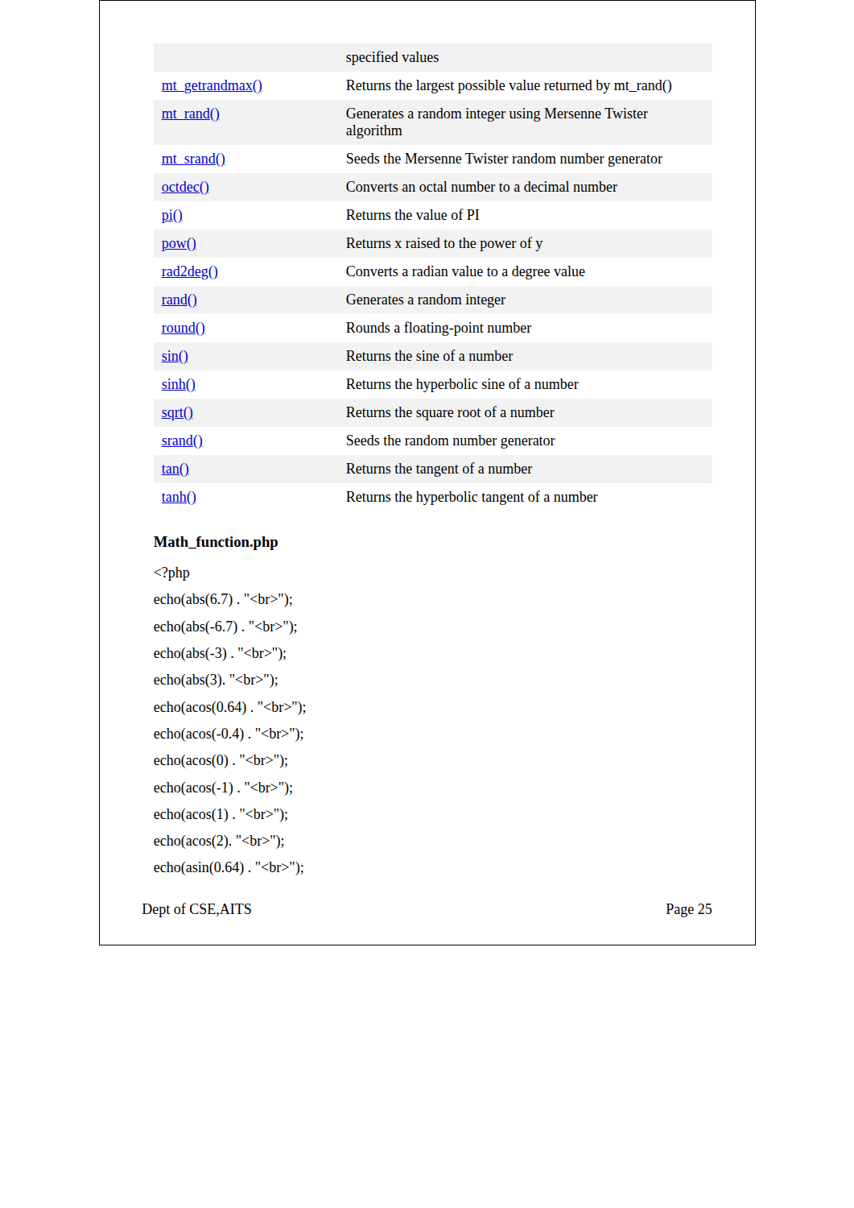| | specified values |
| mt_getrandmax() | Returns the largest possible value returned by mt_rand() |
| mt_rand() | Generates a random integer using Mersenne Twister algorithm |
| mt_srand() | Seeds the Mersenne Twister random number generator |
| octdec() | Converts an octal number to a decimal number |
| pi() | Returns the value of PI |
| pow() | Returns x raised to the power of y |
| rad2deg() | Converts a radian value to a degree value |
| rand() | Generates a random integer |
| round() | Rounds a floating-point number |
| sin() | Returns the sine of a number |
| sinh() | Returns the hyperbolic sine of a number |
| sqrt() | Returns the square root of a number |
| srand() | Seeds the random number generator |
| tan() | Returns the tangent of a number |
| tanh() | Returns the hyperbolic tangent of a number |
Math_function.php
<?php
echo(abs(6.7) . "<br>");
echo(abs(-6.7) . "<br>");
echo(abs(-3) . "<br>");
echo(abs(3). "<br>");
echo(acos(0.64) . "<br>");
echo(acos(-0.4) . "<br>");
echo(acos(0) . "<br>");
echo(acos(-1) . "<br>");
echo(acos(1) . "<br>");
echo(acos(2). "<br>");
echo(asin(0.64) . "<br>");
Dept of CSE,AITS Page 25